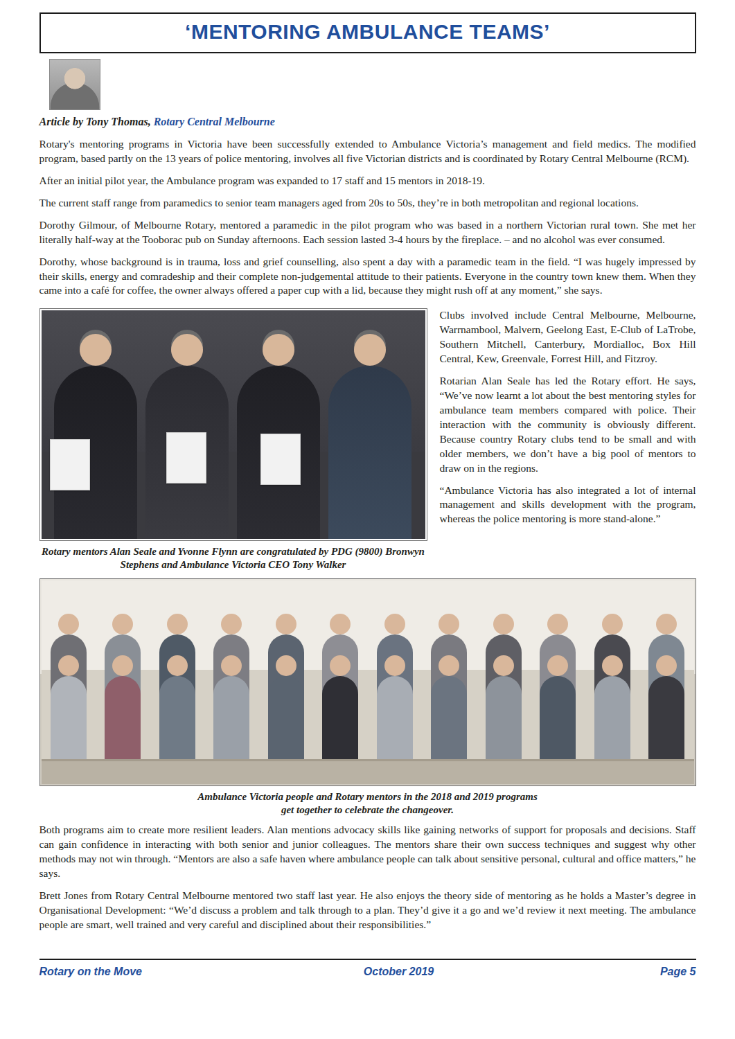‘MENTORING AMBULANCE TEAMS’
Article by Tony Thomas, Rotary Central Melbourne
Rotary's mentoring programs in Victoria have been successfully extended to Ambulance Victoria’s management and field medics. The modified program, based partly on the 13 years of police mentoring, involves all five Victorian districts and is coordinated by Rotary Central Melbourne (RCM).
After an initial pilot year, the Ambulance program was expanded to 17 staff and 15 mentors in 2018-19.
The current staff range from paramedics to senior team managers aged from 20s to 50s, they’re in both metropolitan and regional locations.
Dorothy Gilmour, of Melbourne Rotary, mentored a paramedic in the pilot program who was based in a northern Victorian rural town. She met her literally half-way at the Tooborac pub on Sunday afternoons. Each session lasted 3-4 hours by the fireplace. – and no alcohol was ever consumed.
Dorothy, whose background is in trauma, loss and grief counselling, also spent a day with a paramedic team in the field. “I was hugely impressed by their skills, energy and comradeship and their complete non-judgemental attitude to their patients. Everyone in the country town knew them. When they came into a café for coffee, the owner always offered a paper cup with a lid, because they might rush off at any moment,” she says.
Rotary mentors Alan Seale and Yvonne Flynn are congratulated by PDG (9800) Bronwyn Stephens and Ambulance Victoria CEO Tony Walker
Clubs involved include Central Melbourne, Melbourne, Warrnambool, Malvern, Geelong East, E-Club of LaTrobe, Southern Mitchell, Canterbury, Mordialloc, Box Hill Central, Kew, Greenvale, Forrest Hill, and Fitzroy.
Rotarian Alan Seale has led the Rotary effort. He says, “We’ve now learnt a lot about the best mentoring styles for ambulance team members compared with police. Their interaction with the community is obviously different. Because country Rotary clubs tend to be small and with older members, we don’t have a big pool of mentors to draw on in the regions.
“Ambulance Victoria has also integrated a lot of internal management and skills development with the program, whereas the police mentoring is more stand-alone.”
Ambulance Victoria people and Rotary mentors in the 2018 and 2019 programs
get together to celebrate the changeover.
Both programs aim to create more resilient leaders. Alan mentions advocacy skills like gaining networks of support for proposals and decisions. Staff can gain confidence in interacting with both senior and junior colleagues. The mentors share their own success techniques and suggest why other methods may not win through. “Mentors are also a safe haven where ambulance people can talk about sensitive personal, cultural and office matters,” he says.
Brett Jones from Rotary Central Melbourne mentored two staff last year. He also enjoys the theory side of mentoring as he holds a Master’s degree in Organisational Development: “We’d discuss a problem and talk through to a plan. They’d give it a go and we’d review it next meeting. The ambulance people are smart, well trained and very careful and disciplined about their responsibilities.”
Rotary on the Move
October 2019
Page 5